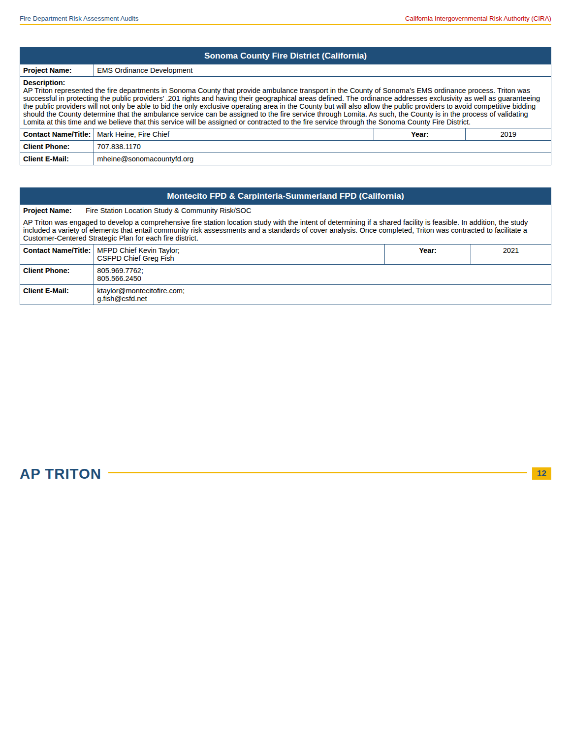Fire Department Risk Assessment Audits
California Intergovernmental Risk Authority (CIRA)
| Sonoma County Fire District (California) |
| --- |
| Project Name: | EMS Ordinance Development |
| Description: AP Triton represented the fire departments in Sonoma County that provide ambulance transport in the County of Sonoma’s EMS ordinance process. Triton was successful in protecting the public providers’ .201 rights and having their geographical areas defined. The ordinance addresses exclusivity as well as guaranteeing the public providers will not only be able to bid the only exclusive operating area in the County but will also allow the public providers to avoid competitive bidding should the County determine that the ambulance service can be assigned to the fire service through Lomita. As such, the County is in the process of validating Lomita at this time and we believe that this service will be assigned or contracted to the fire service through the Sonoma County Fire District. |
| Contact Name/Title: | Mark Heine, Fire Chief | Year: | 2019 |
| Client Phone: | 707.838.1170 |
| Client E-Mail: | mheine@sonomacountyfd.org |
| Montecito FPD & Carpinteria-Summerland FPD (California) |
| --- |
| Project Name: Fire Station Location Study & Community Risk/SOC AP Triton was engaged to develop a comprehensive fire station location study with the intent of determining if a shared facility is feasible. In addition, the study included a variety of elements that entail community risk assessments and a standards of cover analysis. Once completed, Triton was contracted to facilitate a Customer-Centered Strategic Plan for each fire district. |
| Contact Name/Title: | MFPD Chief Kevin Taylor; CSFPD Chief Greg Fish | Year: | 2021 |
| Client Phone: | 805.969.7762; 805.566.2450 |
| Client E-Mail: | ktaylor@montecitofire.com; g.fish@csfd.net |
AP TRITON 12